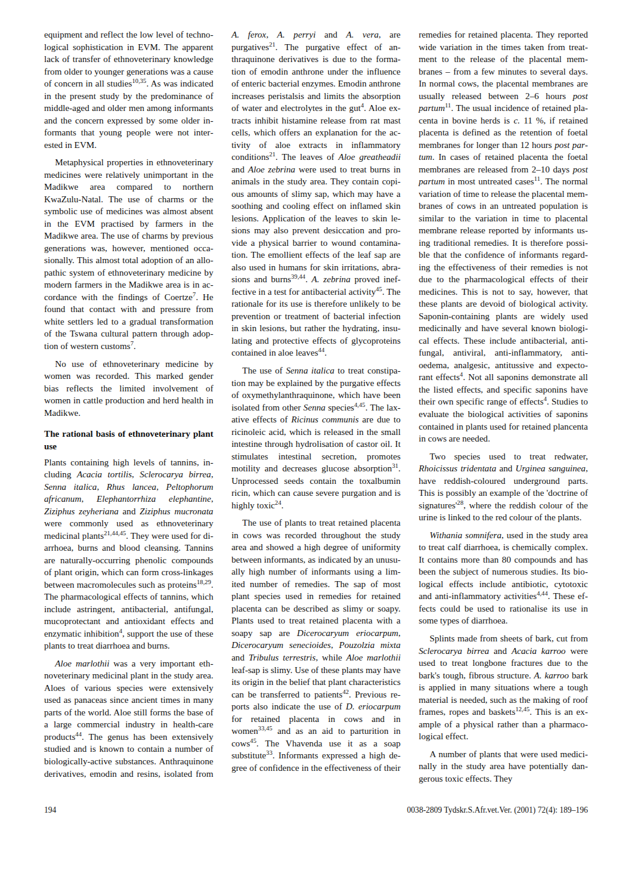equipment and reflect the low level of technological sophistication in EVM. The apparent lack of transfer of ethnoveterinary knowledge from older to younger generations was a cause of concern in all studies10,35. As was indicated in the present study by the predominance of middle-aged and older men among informants and the concern expressed by some older informants that young people were not interested in EVM.
Metaphysical properties in ethnoveterinary medicines were relatively unimportant in the Madikwe area compared to northern KwaZulu-Natal. The use of charms or the symbolic use of medicines was almost absent in the EVM practised by farmers in the Madikwe area. The use of charms by previous generations was, however, mentioned occasionally. This almost total adoption of an allopathic system of ethnoveterinary medicine by modern farmers in the Madikwe area is in accordance with the findings of Coertze7. He found that contact with and pressure from white settlers led to a gradual transformation of the Tswana cultural pattern through adoption of western customs7.
No use of ethnoveterinary medicine by women was recorded. This marked gender bias reflects the limited involvement of women in cattle production and herd health in Madikwe.
The rational basis of ethnoveterinary plant use
Plants containing high levels of tannins, including Acacia tortilis, Sclerocarya birrea, Senna italica, Rhus lancea, Peltophorum africanum, Elephantorrhiza elephantine, Ziziphus zeyheriana and Ziziphus mucronata were commonly used as ethnoveterinary medicinal plants21,44,45. They were used for diarrhoea, burns and blood cleansing. Tannins are naturally-occurring phenolic compounds of plant origin, which can form cross-linkages between macromolecules such as proteins18,29. The pharmacological effects of tannins, which include astringent, antibacterial, antifungal, mucoprotectant and antioxidant effects and enzymatic inhibition4, support the use of these plants to treat diarrhoea and burns.
Aloe marlothii was a very important ethnoveterinary medicinal plant in the study area. Aloes of various species were extensively used as panaceas since ancient times in many parts of the world. Aloe still forms the base of a large commercial industry in health-care products44. The genus has been extensively studied and is known to contain a number of biologically-active substances. Anthraquinone derivatives, emodin and resins, isolated from A. ferox, A. perryi and A. vera, are purgatives21. The purgative effect of anthraquinone derivatives is due to the formation of emodin anthrone under the influence of enteric bacterial enzymes. Emodin anthrone increases peristalsis and limits the absorption of water and electrolytes in the gut4. Aloe extracts inhibit histamine release from rat mast cells, which offers an explanation for the activity of aloe extracts in inflammatory conditions21. The leaves of Aloe greatheadii and Aloe zebrina were used to treat burns in animals in the study area. They contain copious amounts of slimy sap, which may have a soothing and cooling effect on inflamed skin lesions. Application of the leaves to skin lesions may also prevent desiccation and provide a physical barrier to wound contamination. The emollient effects of the leaf sap are also used in humans for skin irritations, abrasions and burns39,44. A. zebrina proved ineffective in a test for antibacterial activity45. The rationale for its use is therefore unlikely to be prevention or treatment of bacterial infection in skin lesions, but rather the hydrating, insulating and protective effects of glycoproteins contained in aloe leaves44.
The use of Senna italica to treat constipation may be explained by the purgative effects of oxymethylanthraquinone, which have been isolated from other Senna species4,45. The laxative effects of Ricinus communis are due to ricinoleic acid, which is released in the small intestine through hydrolisation of castor oil. It stimulates intestinal secretion, promotes motility and decreases glucose absorption31. Unprocessed seeds contain the toxalbumin ricin, which can cause severe purgation and is highly toxic24.
The use of plants to treat retained placenta in cows was recorded throughout the study area and showed a high degree of uniformity between informants, as indicated by an unusually high number of informants using a limited number of remedies. The sap of most plant species used in remedies for retained placenta can be described as slimy or soapy. Plants used to treat retained placenta with a soapy sap are Dicerocaryum eriocarpum, Dicerocaryum senecioides, Pouzolzia mixta and Tribulus terrestris, while Aloe marlothii leaf-sap is slimy. Use of these plants may have its origin in the belief that plant characteristics can be transferred to patients42. Previous reports also indicate the use of D. eriocarpum for retained placenta in cows and in women33,45 and as an aid to parturition in cows45. The Vhavenda use it as a soap substitute33. Informants expressed a high degree of confidence in the effectiveness of their remedies for retained placenta. They reported wide variation in the times taken from treatment to the release of the placental membranes – from a few minutes to several days. In normal cows, the placental membranes are usually released between 2–6 hours post partum11. The usual incidence of retained placenta in bovine herds is c. 11 %, if retained placenta is defined as the retention of foetal membranes for longer than 12 hours post partum. In cases of retained placenta the foetal membranes are released from 2–10 days post partum in most untreated cases11. The normal variation of time to release the placental membranes of cows in an untreated population is similar to the variation in time to placental membrane release reported by informants using traditional remedies. It is therefore possible that the confidence of informants regarding the effectiveness of their remedies is not due to the pharmacological effects of their medicines. This is not to say, however, that these plants are devoid of biological activity. Saponin-containing plants are widely used medicinally and have several known biological effects. These include antibacterial, antifungal, antiviral, anti-inflammatory, anti-oedema, analgesic, antitussive and expectorant effects4. Not all saponins demonstrate all the listed effects, and specific saponins have their own specific range of effects4. Studies to evaluate the biological activities of saponins contained in plants used for retained plancenta in cows are needed.
Two species used to treat redwater, Rhoicissus tridentata and Urginea sanguinea, have reddish-coloured underground parts. This is possibly an example of the 'doctrine of signatures'28, where the reddish colour of the urine is linked to the red colour of the plants.
Withania somnifera, used in the study area to treat calf diarrhoea, is chemically complex. It contains more than 80 compounds and has been the subject of numerous studies. Its biological effects include antibiotic, cytotoxic and anti-inflammatory activities4,44. These effects could be used to rationalise its use in some types of diarrhoea.
Splints made from sheets of bark, cut from Sclerocarya birrea and Acacia karroo were used to treat longbone fractures due to the bark's tough, fibrous structure. A. karroo bark is applied in many situations where a tough material is needed, such as the making of roof frames, ropes and baskets12,45. This is an example of a physical rather than a pharmacological effect.
A number of plants that were used medicinally in the study area have potentially dangerous toxic effects. They
194
0038-2809 Tydskr.S.Afr.vet.Ver. (2001) 72(4): 189–196